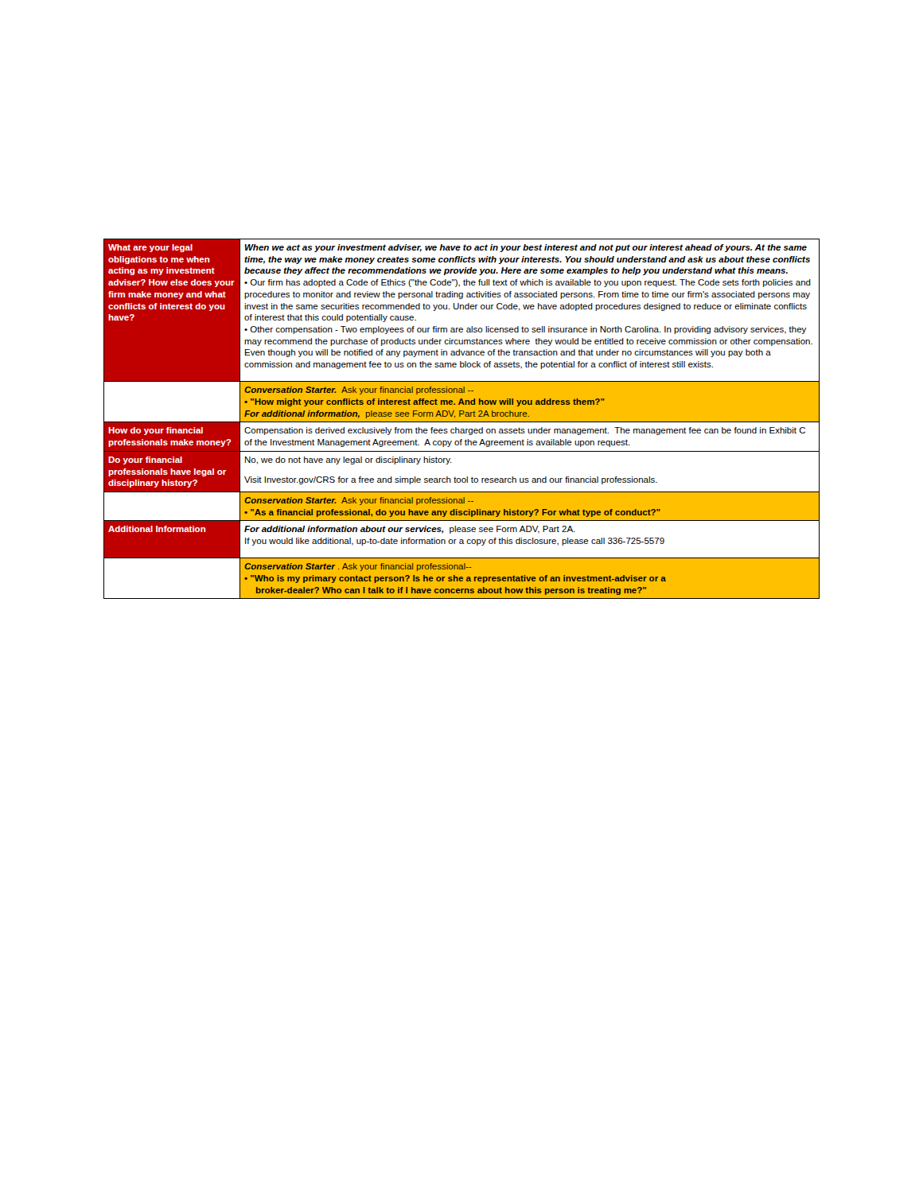| What are your legal obligations to me when acting as my investment adviser? How else does your firm make money and what conflicts of interest do you have? | When we act as your investment adviser, we have to act in your best interest and not put our interest ahead of yours. At the same time, the way we make money creates some conflicts with your interests. You should understand and ask us about these conflicts because they affect the recommendations we provide you. Here are some examples to help you understand what this means. • Our firm has adopted a Code of Ethics ("the Code"), the full text of which is available to you upon request. The Code sets forth policies and procedures to monitor and review the personal trading activities of associated persons. From time to time our firm's associated persons may invest in the same securities recommended to you. Under our Code, we have adopted procedures designed to reduce or eliminate conflicts of interest that this could potentially cause. • Other compensation - Two employees of our firm are also licensed to sell insurance in North Carolina. In providing advisory services, they may recommend the purchase of products under circumstances where they would be entitled to receive commission or other compensation. Even though you will be notified of any payment in advance of the transaction and that under no circumstances will you pay both a commission and management fee to us on the same block of assets, the potential for a conflict of interest still exists. |
| | Conversation Starter. Ask your financial professional -- • "How might your conflicts of interest affect me. And how will you address them?" For additional information, please see Form ADV, Part 2A brochure. |
| How do your financial professionals make money? | Compensation is derived exclusively from the fees charged on assets under management. The management fee can be found in Exhibit C of the Investment Management Agreement. A copy of the Agreement is available upon request. |
| Do your financial professionals have legal or disciplinary history? | No, we do not have any legal or disciplinary history. Visit Investor.gov/CRS for a free and simple search tool to research us and our financial professionals. |
| | Conservation Starter. Ask your financial professional -- • "As a financial professional, do you have any disciplinary history? For what type of conduct?" |
| Additional Information | For additional information about our services, please see Form ADV, Part 2A. If you would like additional, up-to-date information or a copy of this disclosure, please call 336-725-5579 |
| | Conservation Starter . Ask your financial professional-- • "Who is my primary contact person? Is he or she a representative of an investment-adviser or a broker-dealer? Who can I talk to if I have concerns about how this person is treating me?" |